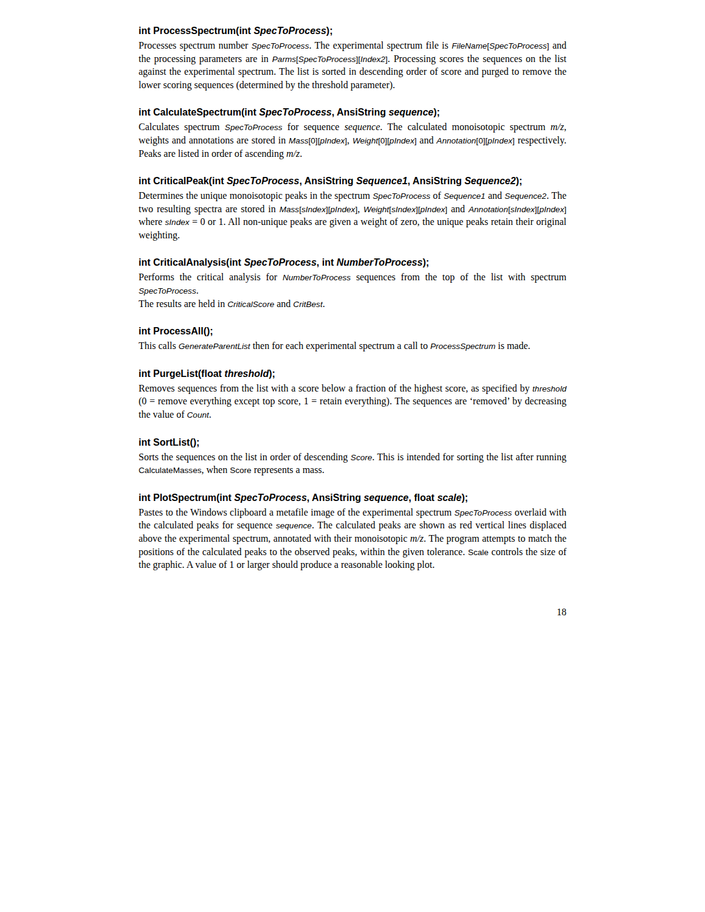int ProcessSpectrum(int SpecToProcess);
Processes spectrum number SpecToProcess. The experimental spectrum file is FileName[SpecToProcess] and the processing parameters are in Parms[SpecToProcess][Index2]. Processing scores the sequences on the list against the experimental spectrum. The list is sorted in descending order of score and purged to remove the lower scoring sequences (determined by the threshold parameter).
int CalculateSpectrum(int SpecToProcess, AnsiString sequence);
Calculates spectrum SpecToProcess for sequence sequence. The calculated monoisotopic spectrum m/z, weights and annotations are stored in Mass[0][pIndex], Weight[0][pIndex] and Annotation[0][pIndex] respectively. Peaks are listed in order of ascending m/z.
int CriticalPeak(int SpecToProcess, AnsiString Sequence1, AnsiString Sequence2);
Determines the unique monoisotopic peaks in the spectrum SpecToProcess of Sequence1 and Sequence2. The two resulting spectra are stored in Mass[sIndex][pIndex], Weight[sIndex][pIndex] and Annotation[sIndex][pIndex] where sIndex = 0 or 1. All non-unique peaks are given a weight of zero, the unique peaks retain their original weighting.
int CriticalAnalysis(int SpecToProcess, int NumberToProcess);
Performs the critical analysis for NumberToProcess sequences from the top of the list with spectrum SpecToProcess.
The results are held in CriticalScore and CritBest.
int ProcessAll();
This calls GenerateParentList then for each experimental spectrum a call to ProcessSpectrum is made.
int PurgeList(float threshold);
Removes sequences from the list with a score below a fraction of the highest score, as specified by threshold (0 = remove everything except top score, 1 = retain everything). The sequences are ‘removed’ by decreasing the value of Count.
int SortList();
Sorts the sequences on the list in order of descending Score. This is intended for sorting the list after running CalculateMasses, when Score represents a mass.
int PlotSpectrum(int SpecToProcess, AnsiString sequence, float scale);
Pastes to the Windows clipboard a metafile image of the experimental spectrum SpecToProcess overlaid with the calculated peaks for sequence sequence. The calculated peaks are shown as red vertical lines displaced above the experimental spectrum, annotated with their monoisotopic m/z. The program attempts to match the positions of the calculated peaks to the observed peaks, within the given tolerance. Scale controls the size of the graphic. A value of 1 or larger should produce a reasonable looking plot.
18